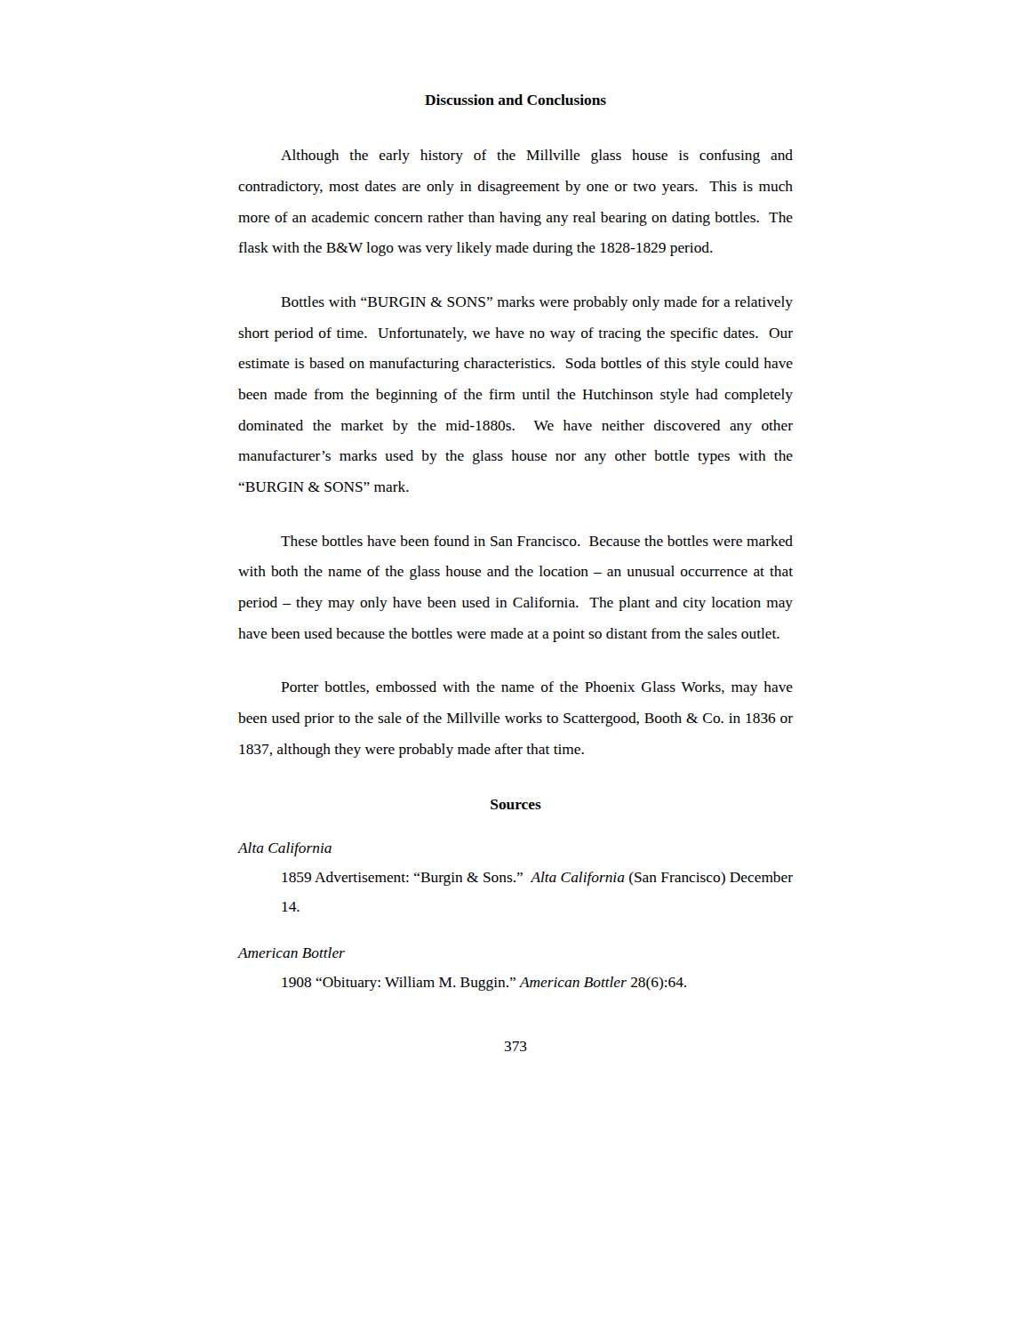Discussion and Conclusions
Although the early history of the Millville glass house is confusing and contradictory, most dates are only in disagreement by one or two years. This is much more of an academic concern rather than having any real bearing on dating bottles. The flask with the B&W logo was very likely made during the 1828-1829 period.
Bottles with “BURGIN & SONS” marks were probably only made for a relatively short period of time. Unfortunately, we have no way of tracing the specific dates. Our estimate is based on manufacturing characteristics. Soda bottles of this style could have been made from the beginning of the firm until the Hutchinson style had completely dominated the market by the mid-1880s. We have neither discovered any other manufacturer’s marks used by the glass house nor any other bottle types with the “BURGIN & SONS” mark.
These bottles have been found in San Francisco. Because the bottles were marked with both the name of the glass house and the location – an unusual occurrence at that period – they may only have been used in California. The plant and city location may have been used because the bottles were made at a point so distant from the sales outlet.
Porter bottles, embossed with the name of the Phoenix Glass Works, may have been used prior to the sale of the Millville works to Scattergood, Booth & Co. in 1836 or 1837, although they were probably made after that time.
Sources
Alta California
1859 Advertisement: “Burgin & Sons.” Alta California (San Francisco) December 14.
American Bottler
1908 “Obituary: William M. Buggin.” American Bottler 28(6):64.
373